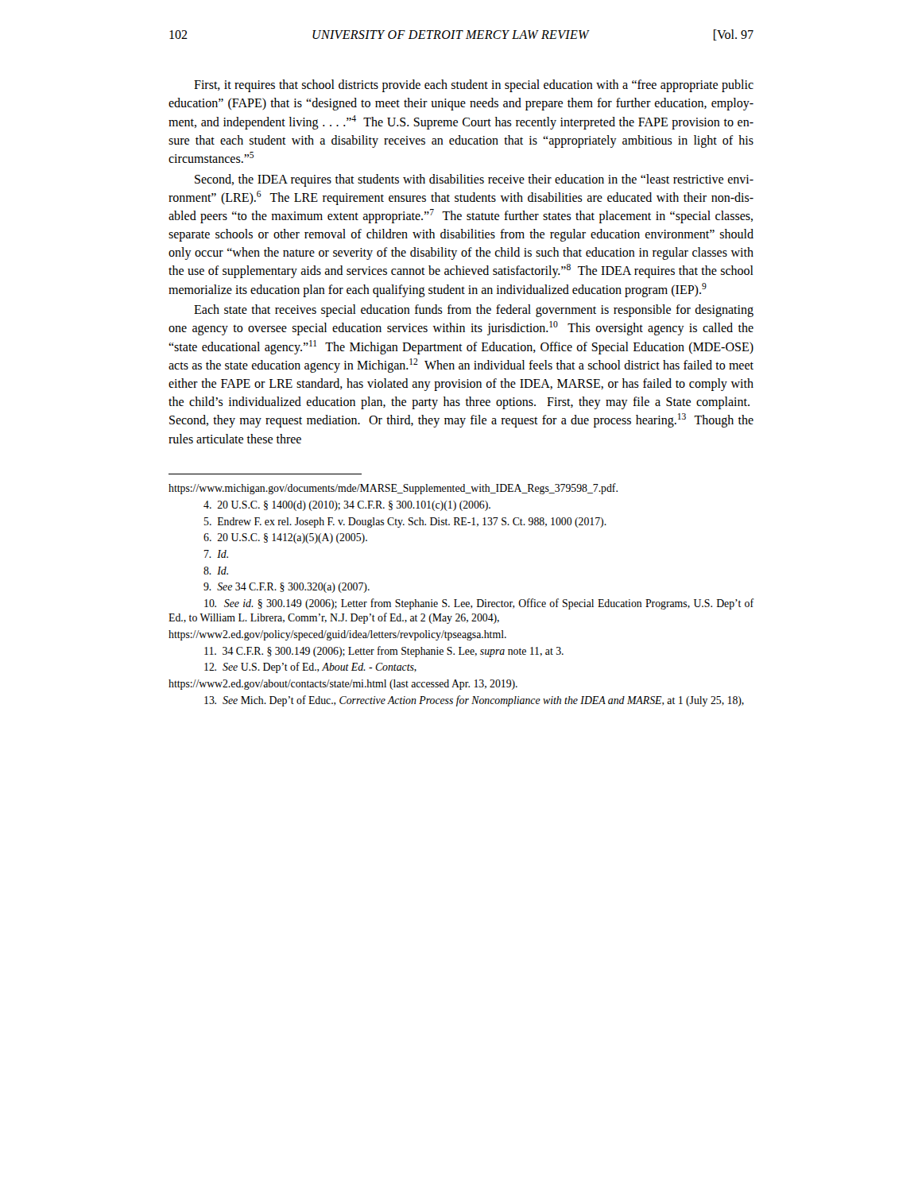102 UNIVERSITY OF DETROIT MERCY LAW REVIEW [Vol. 97
First, it requires that school districts provide each student in special education with a “free appropriate public education” (FAPE) that is “designed to meet their unique needs and prepare them for further education, employment, and independent living . . . .”4 The U.S. Supreme Court has recently interpreted the FAPE provision to ensure that each student with a disability receives an education that is “appropriately ambitious in light of his circumstances.”5
Second, the IDEA requires that students with disabilities receive their education in the “least restrictive environment” (LRE).6 The LRE requirement ensures that students with disabilities are educated with their non-disabled peers “to the maximum extent appropriate.”7 The statute further states that placement in “special classes, separate schools or other removal of children with disabilities from the regular education environment” should only occur “when the nature or severity of the disability of the child is such that education in regular classes with the use of supplementary aids and services cannot be achieved satisfactorily.”8 The IDEA requires that the school memorialize its education plan for each qualifying student in an individualized education program (IEP).9
Each state that receives special education funds from the federal government is responsible for designating one agency to oversee special education services within its jurisdiction.10 This oversight agency is called the “state educational agency.”11 The Michigan Department of Education, Office of Special Education (MDE-OSE) acts as the state education agency in Michigan.12 When an individual feels that a school district has failed to meet either the FAPE or LRE standard, has violated any provision of the IDEA, MARSE, or has failed to comply with the child’s individualized education plan, the party has three options. First, they may file a State complaint. Second, they may request mediation. Or third, they may file a request for a due process hearing.13 Though the rules articulate these three
https://www.michigan.gov/documents/mde/MARSE_Supplemented_with_IDEA_Regs_379598_7.pdf.
4. 20 U.S.C. § 1400(d) (2010); 34 C.F.R. § 300.101(c)(1) (2006).
5. Endrew F. ex rel. Joseph F. v. Douglas Cty. Sch. Dist. RE-1, 137 S. Ct. 988, 1000 (2017).
6. 20 U.S.C. § 1412(a)(5)(A) (2005).
7. Id.
8. Id.
9. See 34 C.F.R. § 300.320(a) (2007).
10. See id. § 300.149 (2006); Letter from Stephanie S. Lee, Director, Office of Special Education Programs, U.S. Dep’t of Ed., to William L. Librera, Comm’r, N.J. Dep’t of Ed., at 2 (May 26, 2004),
https://www2.ed.gov/policy/speced/guid/idea/letters/revpolicy/tpseagsa.html.
11. 34 C.F.R. § 300.149 (2006); Letter from Stephanie S. Lee, supra note 11, at 3.
12. See U.S. Dep’t of Ed., About Ed. - Contacts,
https://www2.ed.gov/about/contacts/state/mi.html (last accessed Apr. 13, 2019).
13. See Mich. Dep’t of Educ., Corrective Action Process for Noncompliance with the IDEA and MARSE, at 1 (July 25, 18),